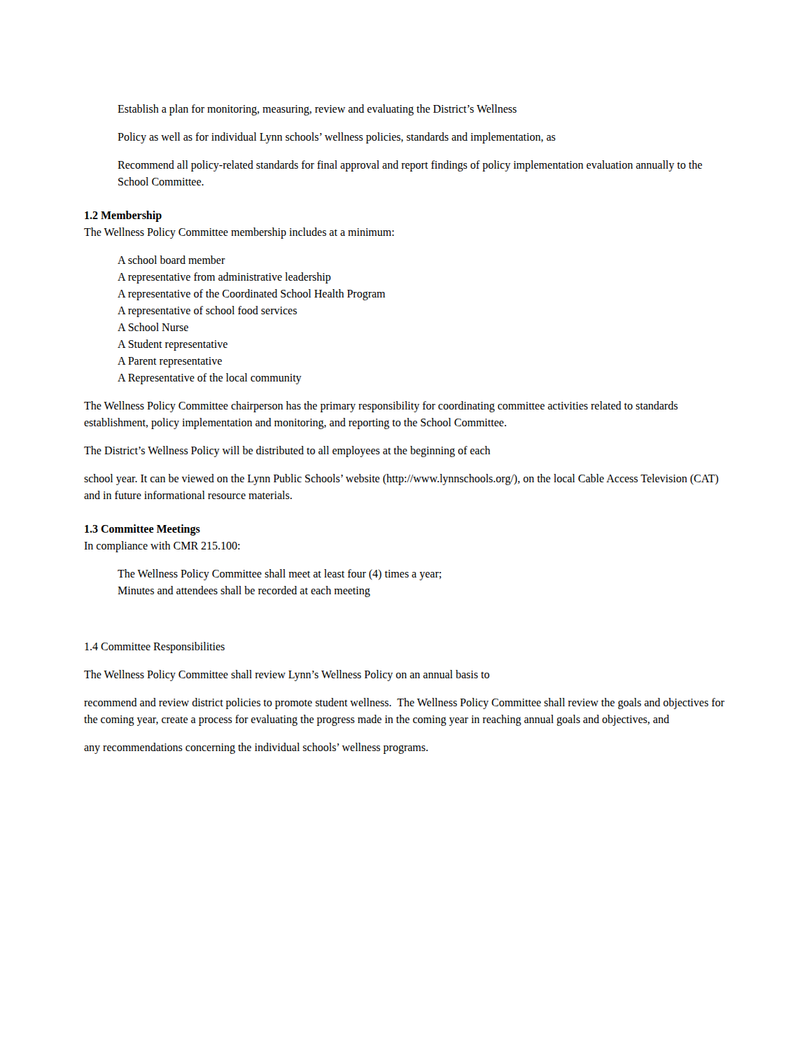Establish a plan for monitoring, measuring, review and evaluating the District’s Wellness
Policy as well as for individual Lynn schools’ wellness policies, standards and implementation, as
Recommend all policy-related standards for final approval and report findings of policy implementation evaluation annually to the School Committee.
1.2 Membership
The Wellness Policy Committee membership includes at a minimum:
A school board member
A representative from administrative leadership
A representative of the Coordinated School Health Program
A representative of school food services
A School Nurse
A Student representative
A Parent representative
A Representative of the local community
The Wellness Policy Committee chairperson has the primary responsibility for coordinating committee activities related to standards establishment, policy implementation and monitoring, and reporting to the School Committee.
The District’s Wellness Policy will be distributed to all employees at the beginning of each
school year. It can be viewed on the Lynn Public Schools’ website (http://www.lynnschools.org/), on the local Cable Access Television (CAT) and in future informational resource materials.
1.3 Committee Meetings
In compliance with CMR 215.100:
The Wellness Policy Committee shall meet at least four (4) times a year;
Minutes and attendees shall be recorded at each meeting
1.4 Committee Responsibilities
The Wellness Policy Committee shall review Lynn’s Wellness Policy on an annual basis to
recommend and review district policies to promote student wellness. The Wellness Policy Committee shall review the goals and objectives for the coming year, create a process for evaluating the progress made in the coming year in reaching annual goals and objectives, and
any recommendations concerning the individual schools’ wellness programs.